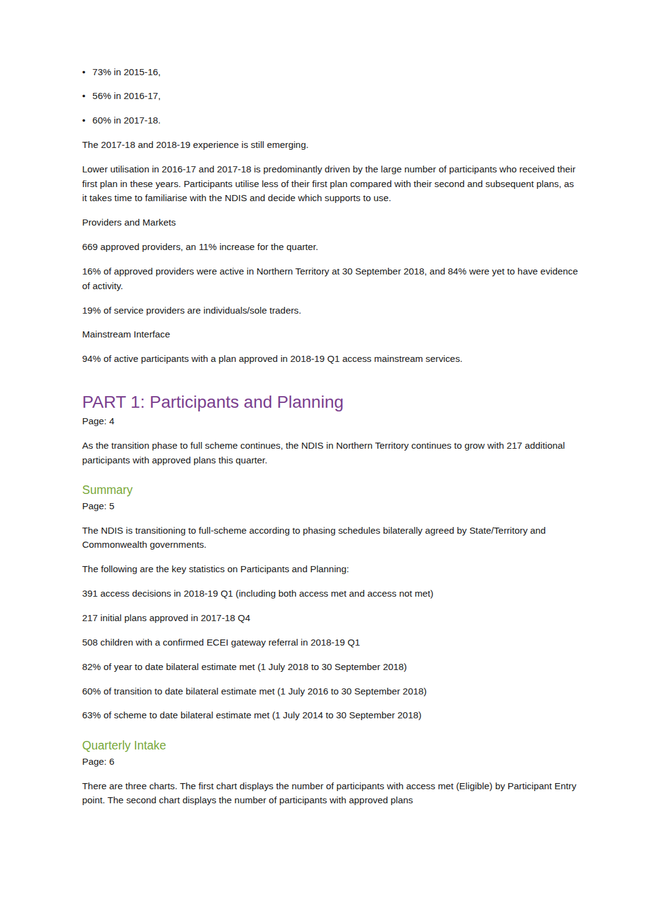73% in 2015-16,
56% in 2016-17,
60% in 2017-18.
The 2017-18 and 2018-19 experience is still emerging.
Lower utilisation in 2016-17 and 2017-18 is predominantly driven by the large number of participants who received their first plan in these years. Participants utilise less of their first plan compared with their second and subsequent plans, as it takes time to familiarise with the NDIS and decide which supports to use.
Providers and Markets
669 approved providers, an 11% increase for the quarter.
16% of approved providers were active in Northern Territory at 30 September 2018, and 84% were yet to have evidence of activity.
19% of service providers are individuals/sole traders.
Mainstream Interface
94% of active participants with a plan approved in 2018-19 Q1 access mainstream services.
PART 1: Participants and Planning
Page: 4
As the transition phase to full scheme continues, the NDIS in Northern Territory continues to grow with 217 additional participants with approved plans this quarter.
Summary
Page: 5
The NDIS is transitioning to full-scheme according to phasing schedules bilaterally agreed by State/Territory and Commonwealth governments.
The following are the key statistics on Participants and Planning:
391 access decisions in 2018-19 Q1 (including both access met and access not met)
217 initial plans approved in 2017-18 Q4
508 children with a confirmed ECEI gateway referral in 2018-19 Q1
82% of year to date bilateral estimate met (1 July 2018 to 30 September 2018)
60% of transition to date bilateral estimate met (1 July 2016 to 30 September 2018)
63% of scheme to date bilateral estimate met (1 July 2014 to 30 September 2018)
Quarterly Intake
Page: 6
There are three charts. The first chart displays the number of participants with access met (Eligible) by Participant Entry point. The second chart displays the number of participants with approved plans